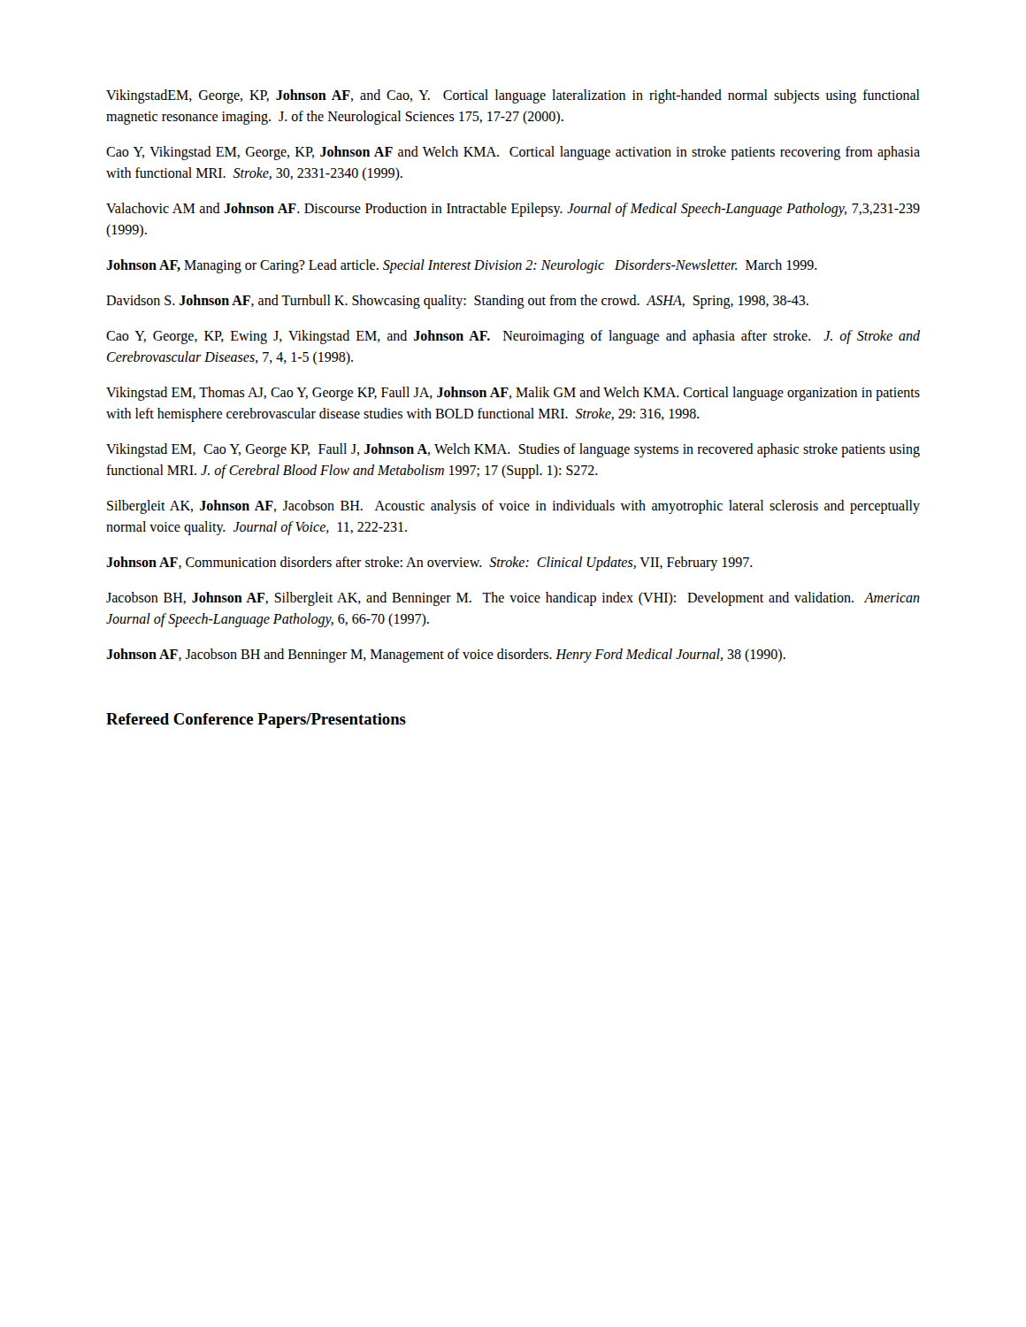VikingstadEM, George, KP, Johnson AF, and Cao, Y. Cortical language lateralization in right-handed normal subjects using functional magnetic resonance imaging. J. of the Neurological Sciences 175, 17-27 (2000).
Cao Y, Vikingstad EM, George, KP, Johnson AF and Welch KMA. Cortical language activation in stroke patients recovering from aphasia with functional MRI. Stroke, 30, 2331-2340 (1999).
Valachovic AM and Johnson AF. Discourse Production in Intractable Epilepsy. Journal of Medical Speech-Language Pathology, 7,3,231-239 (1999).
Johnson AF, Managing or Caring? Lead article. Special Interest Division 2: Neurologic Disorders-Newsletter. March 1999.
Davidson S. Johnson AF, and Turnbull K. Showcasing quality: Standing out from the crowd. ASHA, Spring, 1998, 38-43.
Cao Y, George, KP, Ewing J, Vikingstad EM, and Johnson AF. Neuroimaging of language and aphasia after stroke. J. of Stroke and Cerebrovascular Diseases, 7, 4, 1-5 (1998).
Vikingstad EM, Thomas AJ, Cao Y, George KP, Faull JA, Johnson AF, Malik GM and Welch KMA. Cortical language organization in patients with left hemisphere cerebrovascular disease studies with BOLD functional MRI. Stroke, 29: 316, 1998.
Vikingstad EM, Cao Y, George KP, Faull J, Johnson A, Welch KMA. Studies of language systems in recovered aphasic stroke patients using functional MRI. J. of Cerebral Blood Flow and Metabolism 1997; 17 (Suppl. 1): S272.
Silbergleit AK, Johnson AF, Jacobson BH. Acoustic analysis of voice in individuals with amyotrophic lateral sclerosis and perceptually normal voice quality. Journal of Voice, 11, 222-231.
Johnson AF, Communication disorders after stroke: An overview. Stroke: Clinical Updates, VII, February 1997.
Jacobson BH, Johnson AF, Silbergleit AK, and Benninger M. The voice handicap index (VHI): Development and validation. American Journal of Speech-Language Pathology, 6, 66-70 (1997).
Johnson AF, Jacobson BH and Benninger M, Management of voice disorders. Henry Ford Medical Journal, 38 (1990).
Refereed Conference Papers/Presentations